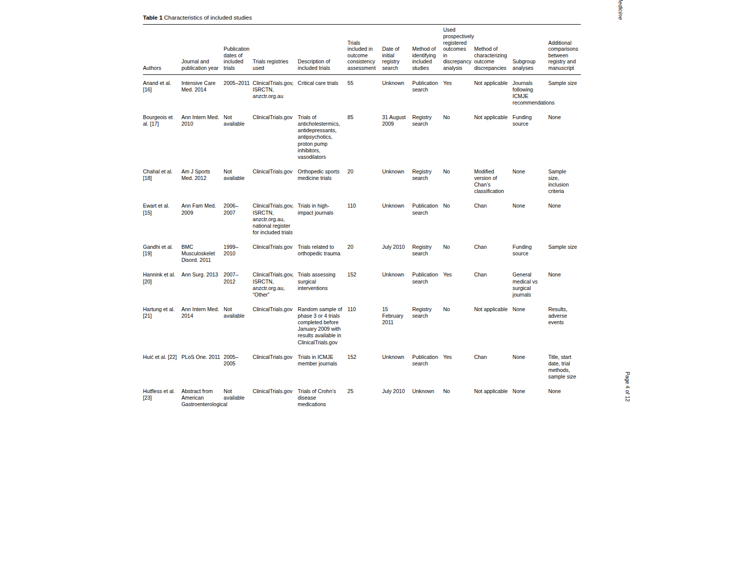Jones et al. BMC Medicine
Page 4 of 12
Table 1 Characteristics of included studies
| Authors | Journal and publication year | Publication dates of included trials | Trials registries used | Description of included trials | Trials included in outcome consistency assessment | Date of initial registry search | Method of identifying included studies | Used prospectively registered outcomes in discrepancy analysis | Method of characterizing outcome discrepancies | Subgroup analyses | Additional comparisons between registry and manuscript |
| --- | --- | --- | --- | --- | --- | --- | --- | --- | --- | --- | --- |
| Anand et al. [16] | Intensive Care Med. 2014 | 2005–2011 | ClinicalTrials.gov, ISRCTN, anzctr.org.au | Critical care trials | 55 | Unknown | Publication search | Yes | Not applicable | Journals following ICMJE recommendations | Sample size |
| Bourgeois et al. [17] | Ann Intern Med. 2010 | Not available | ClinicalTrials.gov | Trials of anticholestermics, antidepressants, antipsychotics, proton pump inhibitors, vasodilators | 85 | 31 August 2009 | Registry search | No | Not applicable | Funding source | None |
| Chahal et al. [18] | Am J Sports Med. 2012 | Not available | ClinicalTrials.gov | Orthopedic sports medicine trials | 20 | Unknown | Registry search | No | Modified version of Chan’s classification | None | Sample size, inclusion criteria |
| Ewart et al. [15] | Ann Fam Med. 2009 | 2006–2007 | ClinicalTrials.gov, ISRCTN, anzctr.org.au, national register for included trials | Trials in high-impact journals | 110 | Unknown | Publication search | No | Chan | None | None |
| Gandhi et al. [19] | BMC Musculoskelet Disord. 2011 | 1999–2010 | ClinicalTrials.gov | Trials related to orthopedic trauma | 20 | July 2010 | Registry search | No | Chan | Funding source | Sample size |
| Hannink et al. [20] | Ann Surg. 2013 | 2007–2012 | ClinicalTrials.gov, ISRCTN, anzctr.org.au, “Other” | Trials assessing surgical interventions | 152 | Unknown | Publication search | Yes | Chan | General medical vs surgical journals | None |
| Hartung et al. [21] | Ann Intern Med. 2014 | Not available | ClinicalTrials.gov | Random sample of phase 3 or 4 trials completed before January 2009 with results available in ClinicalTrials.gov | 110 | 15 February 2011 | Registry search | No | Not applicable | None | Results, adverse events |
| Huić et al. [22] | PLoS One. 2011 | 2005–2005 | ClinicalTrials.gov | Trials in ICMJE member journals | 152 | Unknown | Publication search | Yes | Chan | None | Title, start date, trial methods, sample size |
| Hutfless et al. [23] | Abstract from American Gastroenterological | Not available | ClinicalTrials.gov | Trials of Crohn’s disease medications | 25 | July 2010 | Unknown | No | Not applicable | None | None |